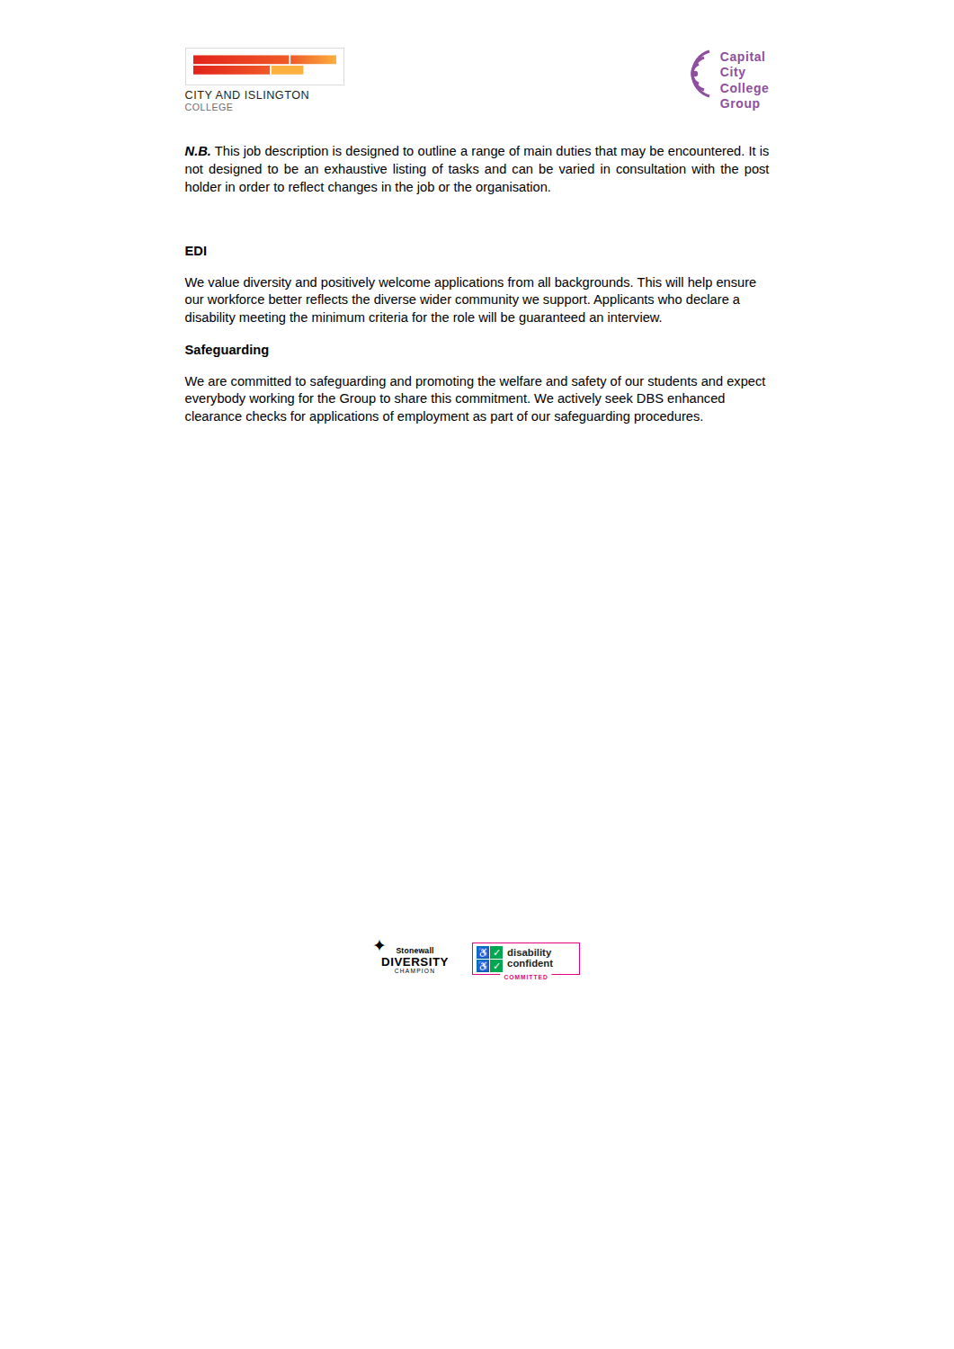CITY AND ISLINGTON COLLEGE
Capital
City
College
Group
N.B. This job description is designed to outline a range of main duties that may be encountered. It is not designed to be an exhaustive listing of tasks and can be varied in consultation with the post holder in order to reflect changes in the job or the organisation.
EDI
We value diversity and positively welcome applications from all backgrounds. This will help ensure our workforce better reflects the diverse wider community we support. Applicants who declare a disability meeting the minimum criteria for the role will be guaranteed an interview.
Safeguarding
We are committed to safeguarding and promoting the welfare and safety of our students and expect everybody working for the Group to share this commitment. We actively seek DBS enhanced clearance checks for applications of employment as part of our safeguarding procedures.
✦
Stonewall
DIVERSITY
CHAMPION
♿
✓
♿
✓
disability
confident
COMMITTED